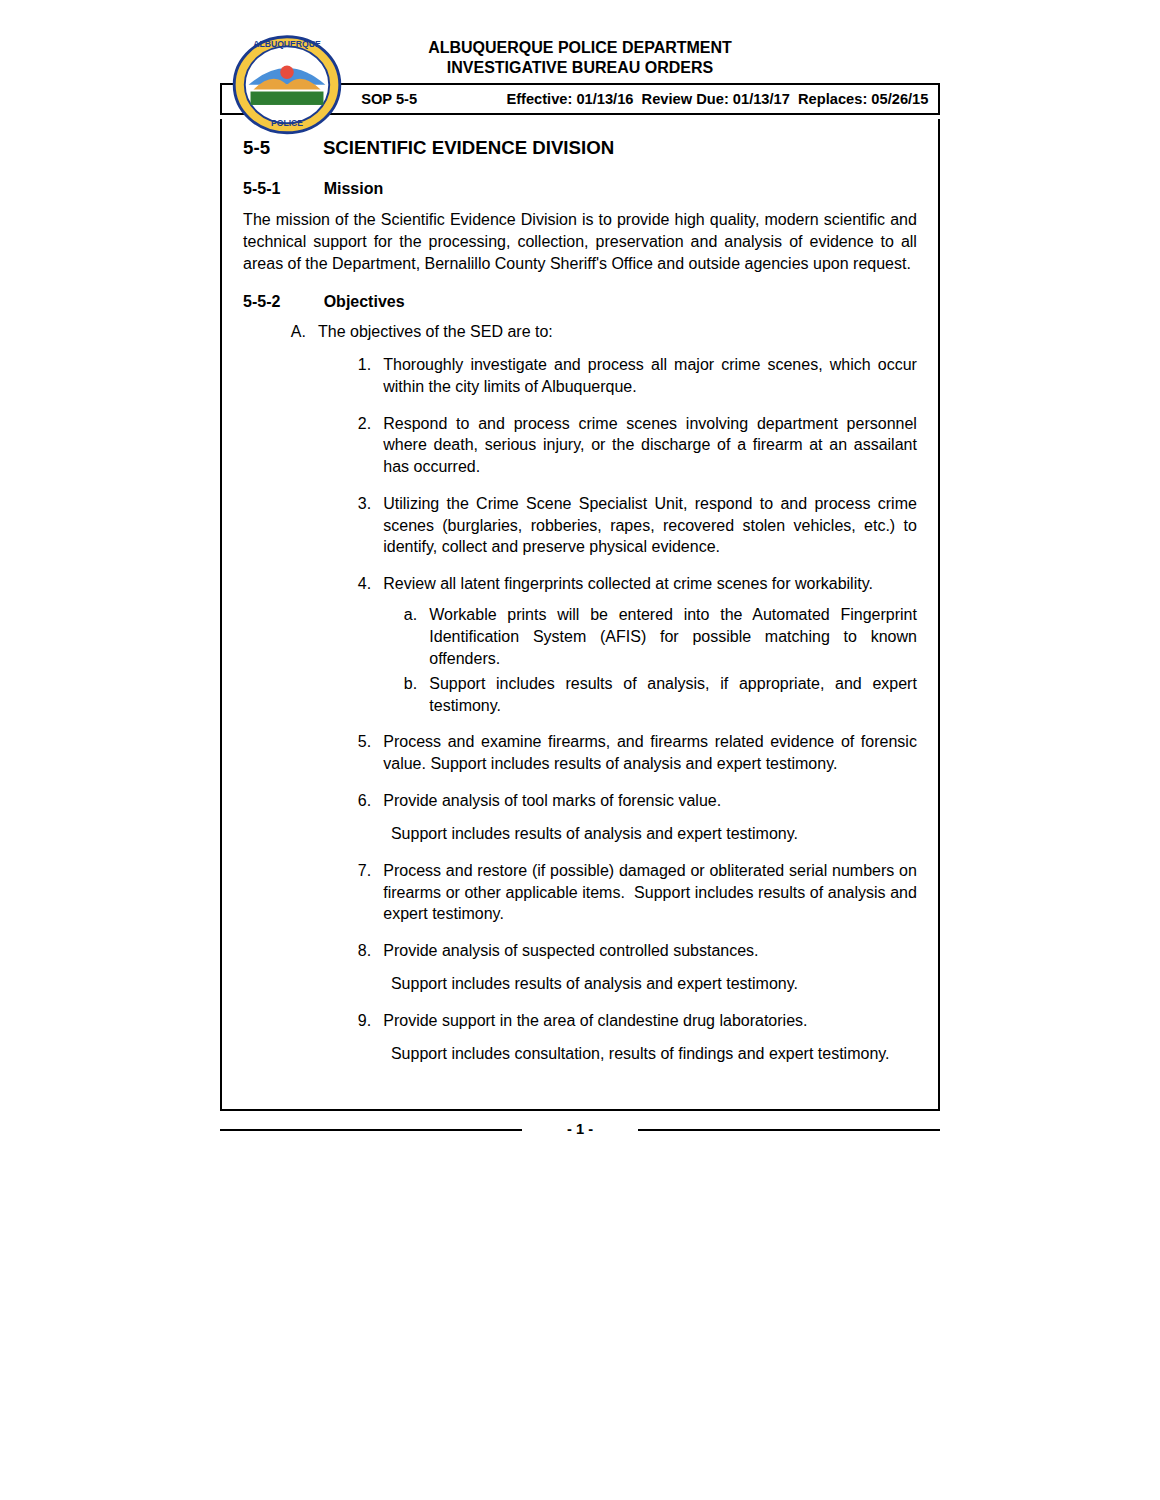ALBUQUERQUE POLICE DEPARTMENT
INVESTIGATIVE BUREAU ORDERS
ALBUQUERQUE POLICE
SOP 5-5 Effective: 01/13/16 Review Due: 01/13/17 Replaces: 05/26/15
5-5 SCIENTIFIC EVIDENCE DIVISION
5-5-1 Mission
The mission of the Scientific Evidence Division is to provide high quality, modern scientific and technical support for the processing, collection, preservation and analysis of evidence to all areas of the Department, Bernalillo County Sheriff's Office and outside agencies upon request.
5-5-2 Objectives
The objectives of the SED are to:
Thoroughly investigate and process all major crime scenes, which occur within the city limits of Albuquerque.
Respond to and process crime scenes involving department personnel where death, serious injury, or the discharge of a firearm at an assailant has occurred.
Utilizing the Crime Scene Specialist Unit, respond to and process crime scenes (burglaries, robberies, rapes, recovered stolen vehicles, etc.) to identify, collect and preserve physical evidence.
Review all latent fingerprints collected at crime scenes for workability.
Workable prints will be entered into the Automated Fingerprint Identification System (AFIS) for possible matching to known offenders.
Support includes results of analysis, if appropriate, and expert testimony.
Process and examine firearms, and firearms related evidence of forensic value. Support includes results of analysis and expert testimony.
Provide analysis of tool marks of forensic value.
Support includes results of analysis and expert testimony.
Process and restore (if possible) damaged or obliterated serial numbers on firearms or other applicable items. Support includes results of analysis and expert testimony.
Provide analysis of suspected controlled substances.
Support includes results of analysis and expert testimony.
Provide support in the area of clandestine drug laboratories.
Support includes consultation, results of findings and expert testimony.
- 1 -